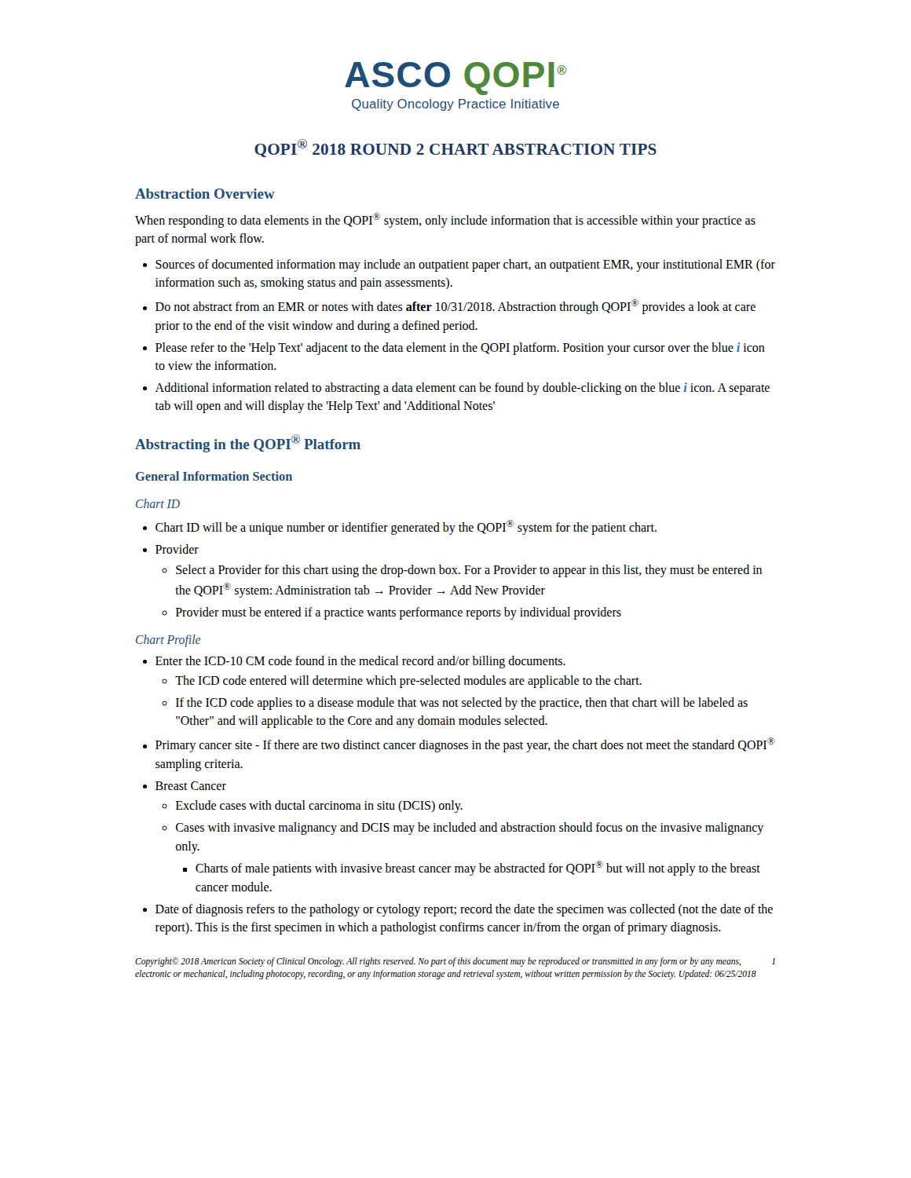ASCO QOPI®
Quality Oncology Practice Initiative
QOPI® 2018 ROUND 2 CHART ABSTRACTION TIPS
Abstraction Overview
When responding to data elements in the QOPI® system, only include information that is accessible within your practice as part of normal work flow.
Sources of documented information may include an outpatient paper chart, an outpatient EMR, your institutional EMR (for information such as, smoking status and pain assessments).
Do not abstract from an EMR or notes with dates after 10/31/2018. Abstraction through QOPI® provides a look at care prior to the end of the visit window and during a defined period.
Please refer to the 'Help Text' adjacent to the data element in the QOPI platform. Position your cursor over the blue i icon to view the information.
Additional information related to abstracting a data element can be found by double-clicking on the blue i icon. A separate tab will open and will display the 'Help Text' and 'Additional Notes'
Abstracting in the QOPI® Platform
General Information Section
Chart ID
Chart ID will be a unique number or identifier generated by the QOPI® system for the patient chart.
Provider
Select a Provider for this chart using the drop-down box. For a Provider to appear in this list, they must be entered in the QOPI® system: Administration tab → Provider → Add New Provider
Provider must be entered if a practice wants performance reports by individual providers
Chart Profile
Enter the ICD-10 CM code found in the medical record and/or billing documents.
The ICD code entered will determine which pre-selected modules are applicable to the chart.
If the ICD code applies to a disease module that was not selected by the practice, then that chart will be labeled as "Other" and will applicable to the Core and any domain modules selected.
Primary cancer site - If there are two distinct cancer diagnoses in the past year, the chart does not meet the standard QOPI® sampling criteria.
Breast Cancer
Exclude cases with ductal carcinoma in situ (DCIS) only.
Cases with invasive malignancy and DCIS may be included and abstraction should focus on the invasive malignancy only.
Charts of male patients with invasive breast cancer may be abstracted for QOPI® but will not apply to the breast cancer module.
Date of diagnosis refers to the pathology or cytology report; record the date the specimen was collected (not the date of the report). This is the first specimen in which a pathologist confirms cancer in/from the organ of primary diagnosis.
1 Copyright© 2018 American Society of Clinical Oncology. All rights reserved. No part of this document may be reproduced or transmitted in any form or by any means, electronic or mechanical, including photocopy, recording, or any information storage and retrieval system, without written permission by the Society. Updated: 06/25/2018